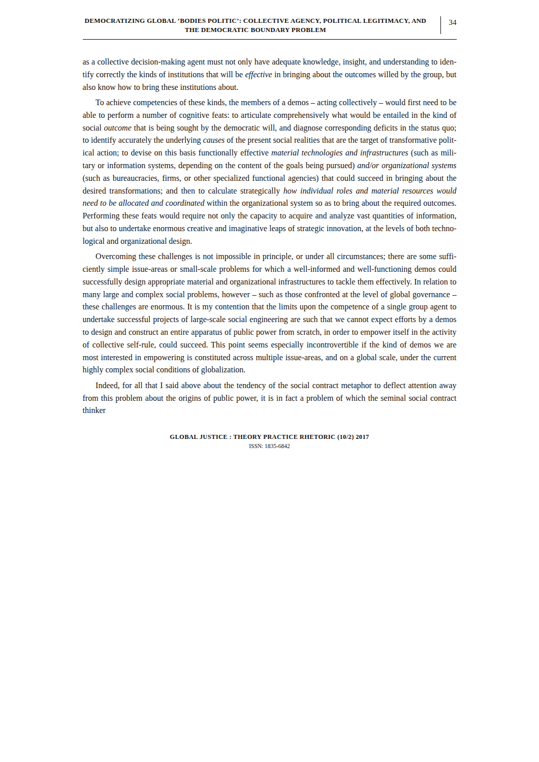Democratizing Global ‘Bodies Politic’: Collective Agency, Political Legitimacy, and the Democratic Boundary Problem
34
as a collective decision-making agent must not only have adequate knowledge, insight, and understanding to identify correctly the kinds of institutions that will be effective in bringing about the outcomes willed by the group, but also know how to bring these institutions about.
To achieve competencies of these kinds, the members of a demos – acting collectively – would first need to be able to perform a number of cognitive feats: to articulate comprehensively what would be entailed in the kind of social outcome that is being sought by the democratic will, and diagnose corresponding deficits in the status quo; to identify accurately the underlying causes of the present social realities that are the target of transformative political action; to devise on this basis functionally effective material technologies and infrastructures (such as military or information systems, depending on the content of the goals being pursued) and/or organizational systems (such as bureaucracies, firms, or other specialized functional agencies) that could succeed in bringing about the desired transformations; and then to calculate strategically how individual roles and material resources would need to be allocated and coordinated within the organizational system so as to bring about the required outcomes. Performing these feats would require not only the capacity to acquire and analyze vast quantities of information, but also to undertake enormous creative and imaginative leaps of strategic innovation, at the levels of both technological and organizational design.
Overcoming these challenges is not impossible in principle, or under all circumstances; there are some sufficiently simple issue-areas or small-scale problems for which a well-informed and well-functioning demos could successfully design appropriate material and organizational infrastructures to tackle them effectively. In relation to many large and complex social problems, however – such as those confronted at the level of global governance – these challenges are enormous. It is my contention that the limits upon the competence of a single group agent to undertake successful projects of large-scale social engineering are such that we cannot expect efforts by a demos to design and construct an entire apparatus of public power from scratch, in order to empower itself in the activity of collective self-rule, could succeed. This point seems especially incontrovertible if the kind of demos we are most interested in empowering is constituted across multiple issue-areas, and on a global scale, under the current highly complex social conditions of globalization.
Indeed, for all that I said above about the tendency of the social contract metaphor to deflect attention away from this problem about the origins of public power, it is in fact a problem of which the seminal social contract thinker
Global Justice : Theory Practice Rhetoric (10/2) 2017
ISSN: 1835-6842